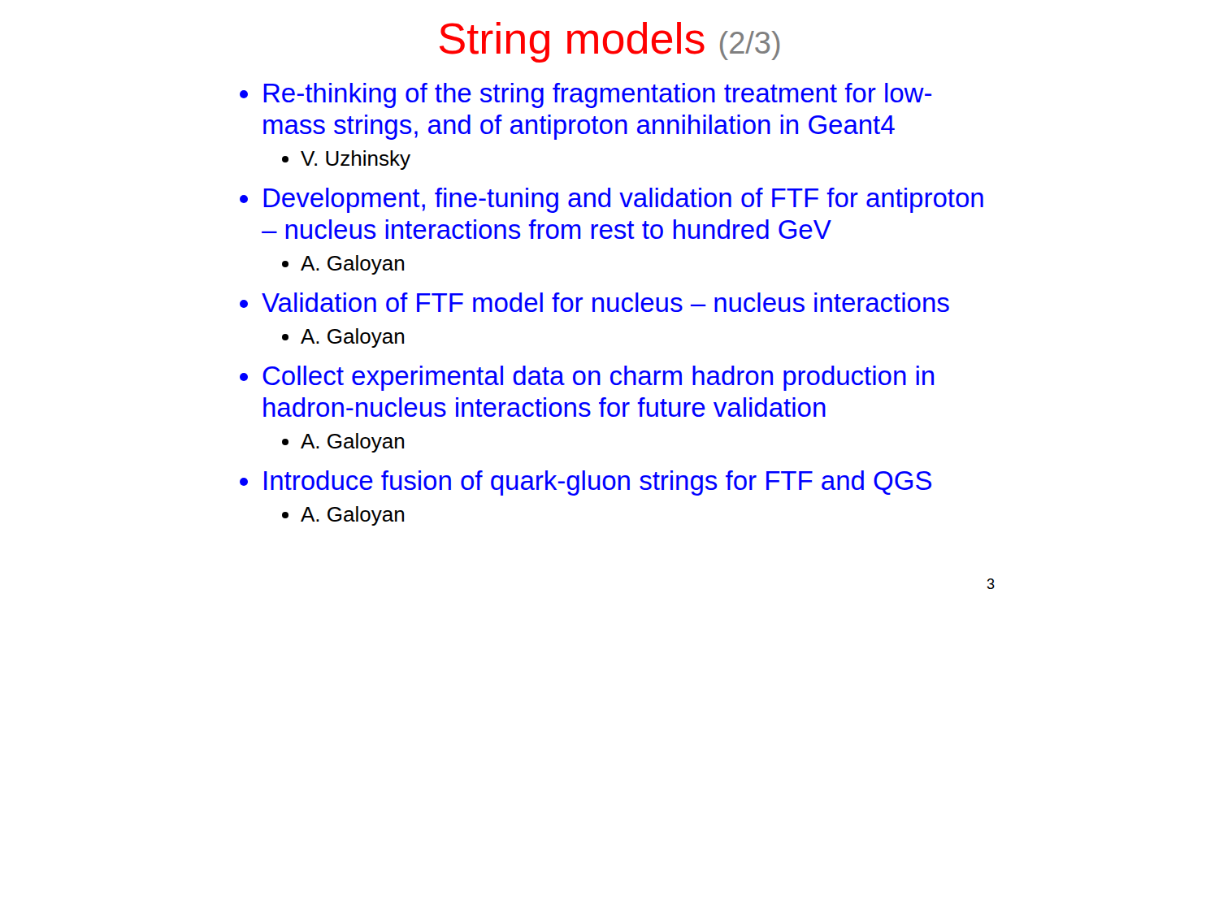String models (2/3)
Re-thinking of the string fragmentation treatment for low-mass strings, and of antiproton annihilation in Geant4
V. Uzhinsky
Development, fine-tuning and validation of FTF for antiproton – nucleus interactions from rest to hundred GeV
A. Galoyan
Validation of FTF model for nucleus – nucleus interactions
A. Galoyan
Collect experimental data on charm hadron production in hadron-nucleus interactions for future validation
A. Galoyan
Introduce fusion of quark-gluon strings for FTF and QGS
A. Galoyan
3